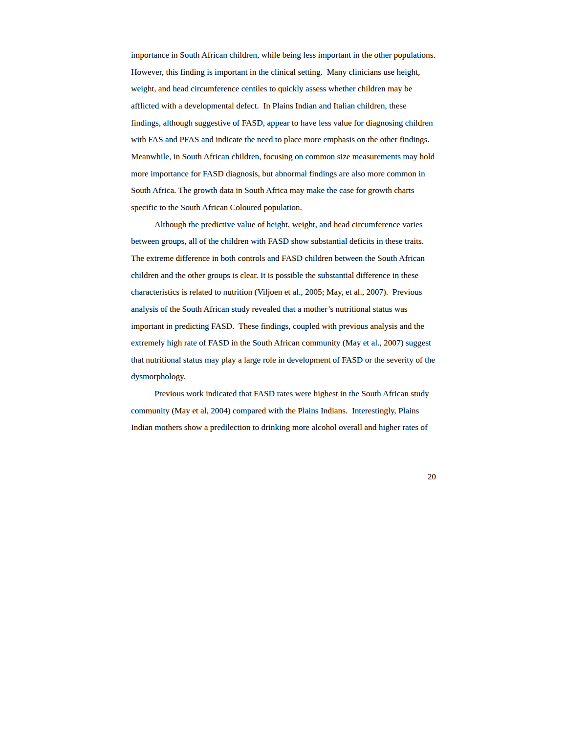importance in South African children, while being less important in the other populations. However, this finding is important in the clinical setting. Many clinicians use height, weight, and head circumference centiles to quickly assess whether children may be afflicted with a developmental defect. In Plains Indian and Italian children, these findings, although suggestive of FASD, appear to have less value for diagnosing children with FAS and PFAS and indicate the need to place more emphasis on the other findings. Meanwhile, in South African children, focusing on common size measurements may hold more importance for FASD diagnosis, but abnormal findings are also more common in South Africa. The growth data in South Africa may make the case for growth charts specific to the South African Coloured population.
Although the predictive value of height, weight, and head circumference varies between groups, all of the children with FASD show substantial deficits in these traits. The extreme difference in both controls and FASD children between the South African children and the other groups is clear. It is possible the substantial difference in these characteristics is related to nutrition (Viljoen et al., 2005; May, et al., 2007). Previous analysis of the South African study revealed that a mother’s nutritional status was important in predicting FASD. These findings, coupled with previous analysis and the extremely high rate of FASD in the South African community (May et al., 2007) suggest that nutritional status may play a large role in development of FASD or the severity of the dysmorphology.
Previous work indicated that FASD rates were highest in the South African study community (May et al, 2004) compared with the Plains Indians. Interestingly, Plains Indian mothers show a predilection to drinking more alcohol overall and higher rates of
20